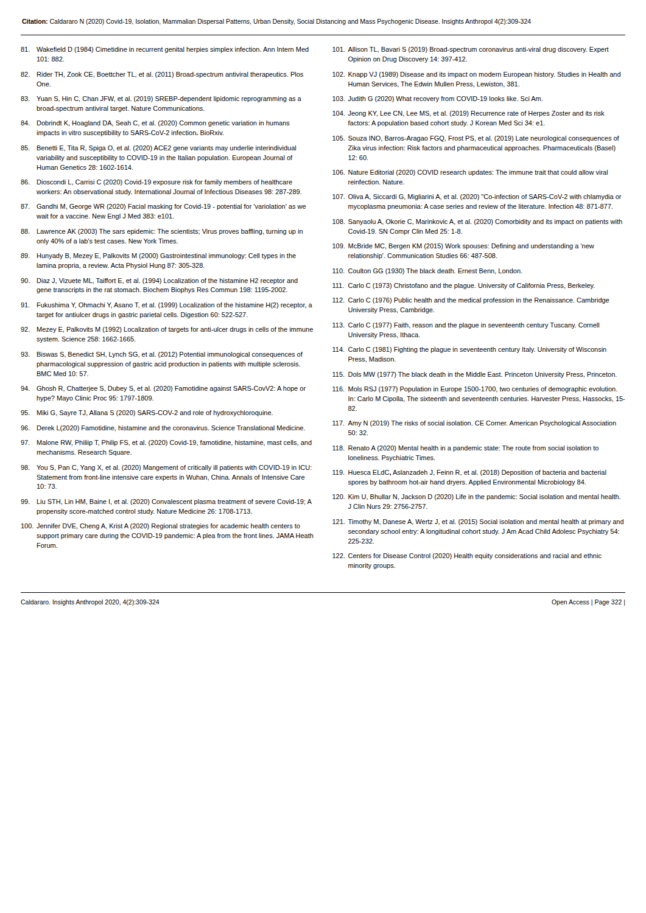Citation: Caldararo N (2020) Covid-19, Isolation, Mammalian Dispersal Patterns, Urban Density, Social Distancing and Mass Psychogenic Disease. Insights Anthropol 4(2):309-324
81. Wakefield D (1984) Cimetidine in recurrent genital herpies simplex infection. Ann Intern Med 101: 882.
82. Rider TH, Zook CE, Boettcher TL, et al. (2011) Broad-spectrum antiviral therapeutics. Plos One.
83. Yuan S, Hin C, Chan JFW, et al. (2019) SREBP-dependent lipidomic reprogramming as a broad-spectrum antiviral target. Nature Communications.
84. Dobrindt K, Hoagland DA, Seah C, et al. (2020) Common genetic variation in humans impacts in vitro susceptibility to SARS-CoV-2 infection. BioRxiv.
85. Benetti E, Tita R, Spiga O, et al. (2020) ACE2 gene variants may underlie interindividual variability and susceptibility to COVID-19 in the Italian population. European Journal of Human Genetics 28: 1602-1614.
86. Dioscondi L, Carrisi C (2020) Covid-19 exposure risk for family members of healthcare workers: An observational study. International Journal of Infectious Diseases 98: 287-289.
87. Gandhi M, George WR (2020) Facial masking for Covid-19 - potential for 'variolation' as we wait for a vaccine. New Engl J Med 383: e101.
88. Lawrence AK (2003) The sars epidemic: The scientists; Virus proves baffling, turning up in only 40% of a lab's test cases. New York Times.
89. Hunyady B, Mezey E, Palkovits M (2000) Gastrointestinal immunology: Cell types in the lamina propria, a review. Acta Physiol Hung 87: 305-328.
90. Diaz J, Vizuete ML, Taiffort E, et al. (1994) Localization of the histamine H2 receptor and gene transcripts in the rat stomach. Biochem Biophys Res Commun 198: 1195-2002.
91. Fukushima Y, Ohmachi Y, Asano T, et al. (1999) Localization of the histamine H(2) receptor, a target for antiulcer drugs in gastric parietal cells. Digestion 60: 522-527.
92. Mezey E, Palkovits M (1992) Localization of targets for anti-ulcer drugs in cells of the immune system. Science 258: 1662-1665.
93. Biswas S, Benedict SH, Lynch SG, et al. (2012) Potential immunological consequences of pharmacological suppression of gastric acid production in patients with multiple sclerosis. BMC Med 10: 57.
94. Ghosh R, Chatterjee S, Dubey S, et al. (2020) Famotidine against SARS-CovV2: A hope or hype? Mayo Clinic Proc 95: 1797-1809.
95. Miki G, Sayre TJ, Allana S (2020) SARS-COV-2 and role of hydroxychloroquine.
96. Derek L(2020) Famotidine, histamine and the coronavirus. Science Translational Medicine.
97. Malone RW, Philiip T, Philip FS, et al. (2020) Covid-19, famotidine, histamine, mast cells, and mechanisms. Research Square.
98. You S, Pan C, Yang X, et al. (2020) Mangement of critically ill patients with COVID-19 in ICU: Statement from front-line intensive care experts in Wuhan, China. Annals of Intensive Care 10: 73.
99. Liu STH, Lin HM, Baine I, et al. (2020) Convalescent plasma treatment of severe Covid-19; A propensity score-matched control study. Nature Medicine 26: 1708-1713.
100. Jennifer DVE, Cheng A, Krist A (2020) Regional strategies for academic health centers to support primary care during the COVID-19 pandemic: A plea from the front lines. JAMA Heath Forum.
101. Allison TL, Bavari S (2019) Broad-spectrum coronavirus anti-viral drug discovery. Expert Opinion on Drug Discovery 14: 397-412.
102. Knapp VJ (1989) Disease and its impact on modern European history. Studies in Health and Human Services, The Edwin Mullen Press, Lewiston, 381.
103. Judith G (2020) What recovery from COVID-19 looks like. Sci Am.
104. Jeong KY, Lee CN, Lee MS, et al. (2019) Recurrence rate of Herpes Zoster and its risk factors: A population based cohort study. J Korean Med Sci 34: e1.
105. Souza INO, Barros-Aragao FGQ, Frost PS, et al. (2019) Late neurological consequences of Zika virus infection: Risk factors and pharmaceutical approaches. Pharmaceuticals (Basel) 12: 60.
106. Nature Editorial (2020) COVID research updates: The immune trait that could allow viral reinfection. Nature.
107. Oliva A, Siccardi G, Migliarini A, et al. (2020) "Co-infection of SARS-CoV-2 with chlamydia or mycoplasma pneumonia: A case series and review of the literature. Infection 48: 871-877.
108. Sanyaolu A, Okorie C, Marinkovic A, et al. (2020) Comorbidity and its impact on patients with Covid-19. SN Compr Clin Med 25: 1-8.
109. McBride MC, Bergen KM (2015) Work spouses: Defining and understanding a 'new relationship'. Communication Studies 66: 487-508.
110. Coulton GG (1930) The black death. Ernest Benn, London.
111. Carlo C (1973) Christofano and the plague. University of California Press, Berkeley.
112. Carlo C (1976) Public health and the medical profession in the Renaissance. Cambridge University Press, Cambridge.
113. Carlo C (1977) Faith, reason and the plague in seventeenth century Tuscany. Cornell University Press, Ithaca.
114. Carlo C (1981) Fighting the plague in seventeenth century Italy. University of Wisconsin Press, Madison.
115. Dols MW (1977) The black death in the Middle East. Princeton University Press, Princeton.
116. Mols RSJ (1977) Population in Europe 1500-1700, two centuries of demographic evolution. In: Carlo M Cipolla, The sixteenth and seventeenth centuries. Harvester Press, Hassocks, 15-82.
117. Amy N (2019) The risks of social isolation. CE Corner. American Psychological Association 50: 32.
118. Renato A (2020) Mental health in a pandemic state: The route from social isolation to loneliness. Psychiatric Times.
119. Huesca ELdC, Aslanzadeh J, Feinn R, et al. (2018) Deposition of bacteria and bacterial spores by bathroom hot-air hand dryers. Applied Environmental Microbiology 84.
120. Kim U, Bhullar N, Jackson D (2020) Life in the pandemic: Social isolation and mental health. J Clin Nurs 29: 2756-2757.
121. Timothy M, Danese A, Wertz J, et al. (2015) Social isolation and mental health at primary and secondary school entry: A longitudinal cohort study. J Am Acad Child Adolesc Psychiatry 54: 225-232.
122. Centers for Disease Control (2020) Health equity considerations and racial and ethnic minority groups.
Caldararo. Insights Anthropol 2020, 4(2):309-324
Open Access | Page 322 |